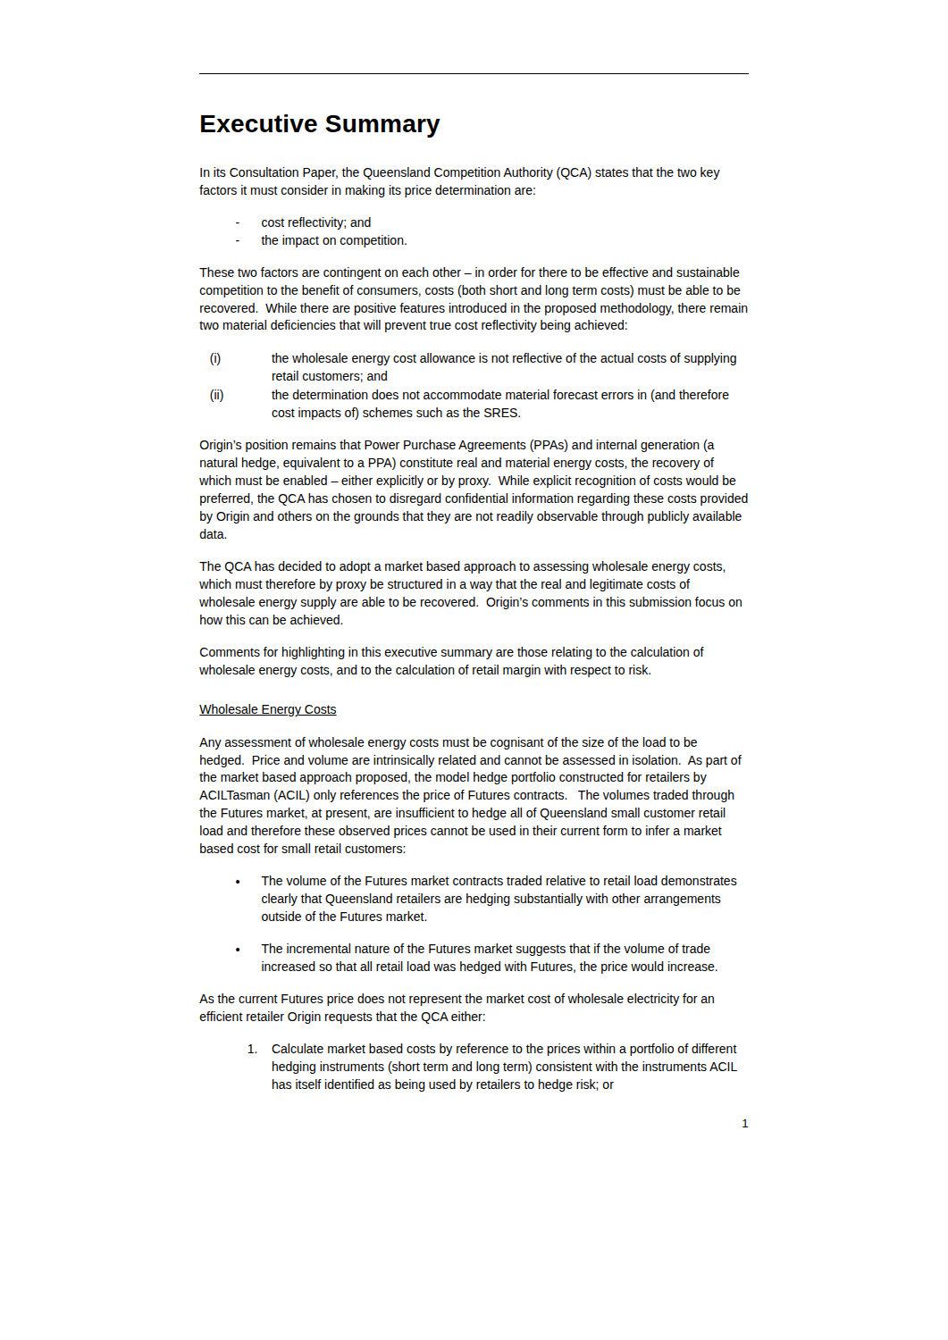Executive Summary
In its Consultation Paper, the Queensland Competition Authority (QCA) states that the two key factors it must consider in making its price determination are:
cost reflectivity; and
the impact on competition.
These two factors are contingent on each other – in order for there to be effective and sustainable competition to the benefit of consumers, costs (both short and long term costs) must be able to be recovered. While there are positive features introduced in the proposed methodology, there remain two material deficiencies that will prevent true cost reflectivity being achieved:
(i) the wholesale energy cost allowance is not reflective of the actual costs of supplying retail customers; and
(ii) the determination does not accommodate material forecast errors in (and therefore cost impacts of) schemes such as the SRES.
Origin’s position remains that Power Purchase Agreements (PPAs) and internal generation (a natural hedge, equivalent to a PPA) constitute real and material energy costs, the recovery of which must be enabled – either explicitly or by proxy. While explicit recognition of costs would be preferred, the QCA has chosen to disregard confidential information regarding these costs provided by Origin and others on the grounds that they are not readily observable through publicly available data.
The QCA has decided to adopt a market based approach to assessing wholesale energy costs, which must therefore by proxy be structured in a way that the real and legitimate costs of wholesale energy supply are able to be recovered. Origin’s comments in this submission focus on how this can be achieved.
Comments for highlighting in this executive summary are those relating to the calculation of wholesale energy costs, and to the calculation of retail margin with respect to risk.
Wholesale Energy Costs
Any assessment of wholesale energy costs must be cognisant of the size of the load to be hedged. Price and volume are intrinsically related and cannot be assessed in isolation. As part of the market based approach proposed, the model hedge portfolio constructed for retailers by ACILTasman (ACIL) only references the price of Futures contracts. The volumes traded through the Futures market, at present, are insufficient to hedge all of Queensland small customer retail load and therefore these observed prices cannot be used in their current form to infer a market based cost for small retail customers:
The volume of the Futures market contracts traded relative to retail load demonstrates clearly that Queensland retailers are hedging substantially with other arrangements outside of the Futures market.
The incremental nature of the Futures market suggests that if the volume of trade increased so that all retail load was hedged with Futures, the price would increase.
As the current Futures price does not represent the market cost of wholesale electricity for an efficient retailer Origin requests that the QCA either:
Calculate market based costs by reference to the prices within a portfolio of different hedging instruments (short term and long term) consistent with the instruments ACIL has itself identified as being used by retailers to hedge risk; or
1